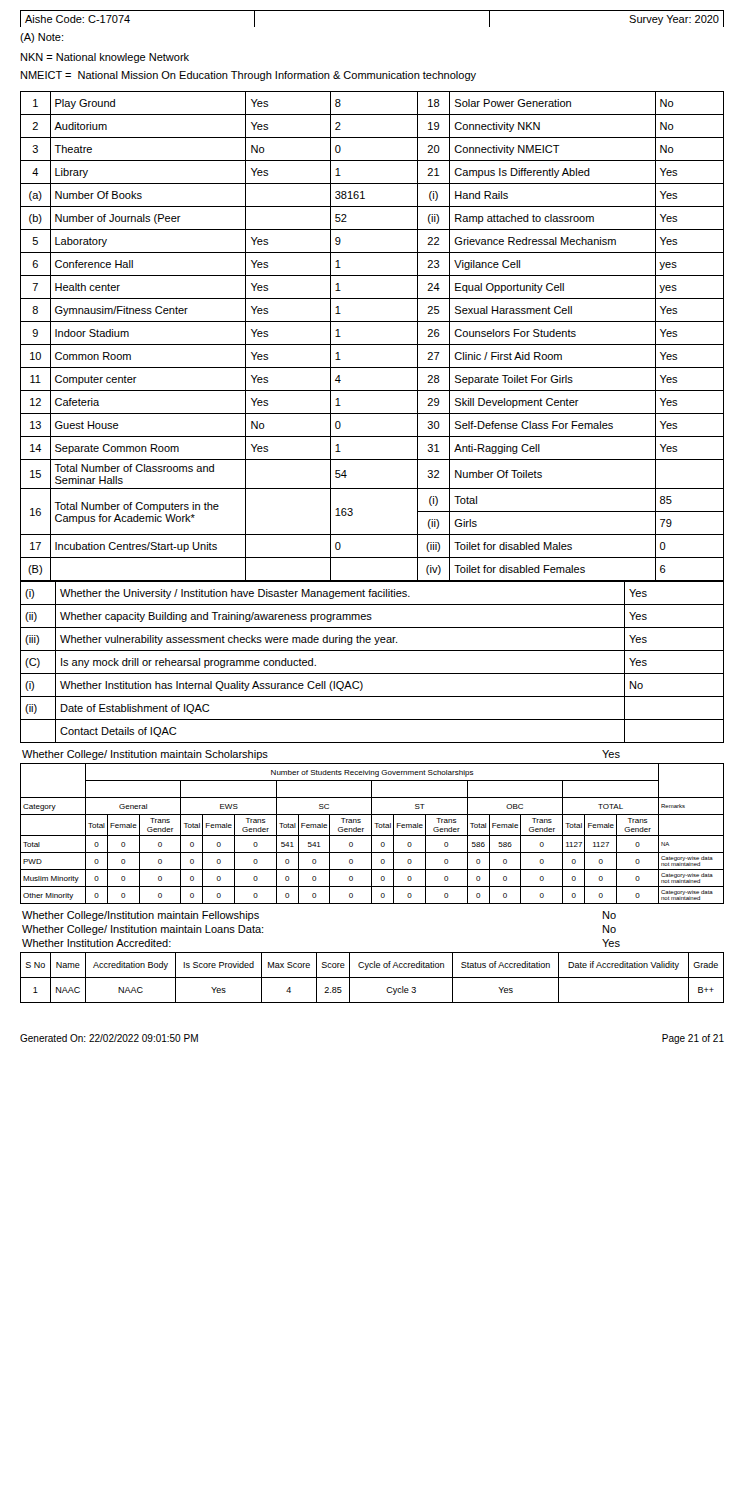Aishe Code: C-17074
Survey Year: 2020
(A) Note:
NKN = National knowlege Network
NMEICT = National Mission On Education Through Information & Communication technology
| 1 | Play Ground | Yes | 8 | 18 | Solar Power Generation | No |
| 2 | Auditorium | Yes | 2 | 19 | Connectivity NKN | No |
| 3 | Theatre | No | 0 | 20 | Connectivity NMEICT | No |
| 4 | Library | Yes | 1 | 21 | Campus Is Differently Abled | Yes |
| (a) | Number Of Books | | 38161 | (i) | Hand Rails | Yes |
| (b) | Number of Journals (Peer | | 52 | (ii) | Ramp attached to classroom | Yes |
| 5 | Laboratory | Yes | 9 | 22 | Grievance Redressal Mechanism | Yes |
| 6 | Conference Hall | Yes | 1 | 23 | Vigilance Cell | yes |
| 7 | Health center | Yes | 1 | 24 | Equal Opportunity Cell | yes |
| 8 | Gymnausim/Fitness Center | Yes | 1 | 25 | Sexual Harassment Cell | Yes |
| 9 | Indoor Stadium | Yes | 1 | 26 | Counselors For Students | Yes |
| 10 | Common Room | Yes | 1 | 27 | Clinic / First Aid Room | Yes |
| 11 | Computer center | Yes | 4 | 28 | Separate Toilet For Girls | Yes |
| 12 | Cafeteria | Yes | 1 | 29 | Skill Development Center | Yes |
| 13 | Guest House | No | 0 | 30 | Self-Defense Class For Females | Yes |
| 14 | Separate Common Room | Yes | 1 | 31 | Anti-Ragging Cell | Yes |
| 15 | Total Number of Classrooms and Seminar Halls | | 54 | 32 | Number Of Toilets | |
| 16 | Total Number of Computers in the Campus for Academic Work* | | 163 | (i) | Total | 85 |
| (ii) | Girls | 79 |
| 17 | Incubation Centres/Start-up Units | | 0 | (iii) | Toilet for disabled Males | 0 |
| (B) | | | | (iv) | Toilet for disabled Females | 6 |
| (i) | Whether the University / Institution have Disaster Management facilities. | Yes |
| (ii) | Whether capacity Building and Training/awareness programmes | Yes |
| (iii) | Whether vulnerability assessment checks were made during the year. | Yes |
| (C) | Is any mock drill or rehearsal programme conducted. | Yes |
| (i) | Whether Institution has Internal Quality Assurance Cell (IQAC) | No |
| (ii) | Date of Establishment of IQAC | |
| | Contact Details of IQAC | |
| Whether College/ Institution maintain Scholarships | Yes |
| | Number of Students Receiving Government Scholarships | |
| --- | --- | --- |
| Category | General | EWS | SC | ST | OBC | TOTAL | Remarks |
| | Total | Female | Trans Gender | Total | Female | Trans Gender | Total | Female | Trans Gender | Total | Female | Trans Gender | Total | Female | Trans Gender | Total | Female | Trans Gender | |
| Total | 0 | 0 | 0 | 0 | 0 | 0 | 541 | 541 | 0 | 0 | 0 | 0 | 586 | 586 | 0 | 1127 | 1127 | 0 | NA |
| PWD | 0 | 0 | 0 | 0 | 0 | 0 | 0 | 0 | 0 | 0 | 0 | 0 | 0 | 0 | 0 | 0 | 0 | 0 | Category-wise data not maintained |
| Muslim Minority | 0 | 0 | 0 | 0 | 0 | 0 | 0 | 0 | 0 | 0 | 0 | 0 | 0 | 0 | 0 | 0 | 0 | 0 | Category-wise data not maintained |
| Other Minority | 0 | 0 | 0 | 0 | 0 | 0 | 0 | 0 | 0 | 0 | 0 | 0 | 0 | 0 | 0 | 0 | 0 | 0 | Category-wise data not maintained |
| Whether College/Institution maintain Fellowships | No |
| Whether College/ Institution maintain Loans Data: | No |
| Whether Institution Accredited: | Yes |
| S No | Name | Accreditation Body | Is Score Provided | Max Score | Score | Cycle of Accreditation | Status of Accreditation | Date if Accreditation Validity | Grade |
| --- | --- | --- | --- | --- | --- | --- | --- | --- | --- |
| 1 | NAAC | NAAC | Yes | 4 | 2.85 | Cycle 3 | Yes | | B++ |
Generated On: 22/02/2022 09:01:50 PM
Page 21 of 21